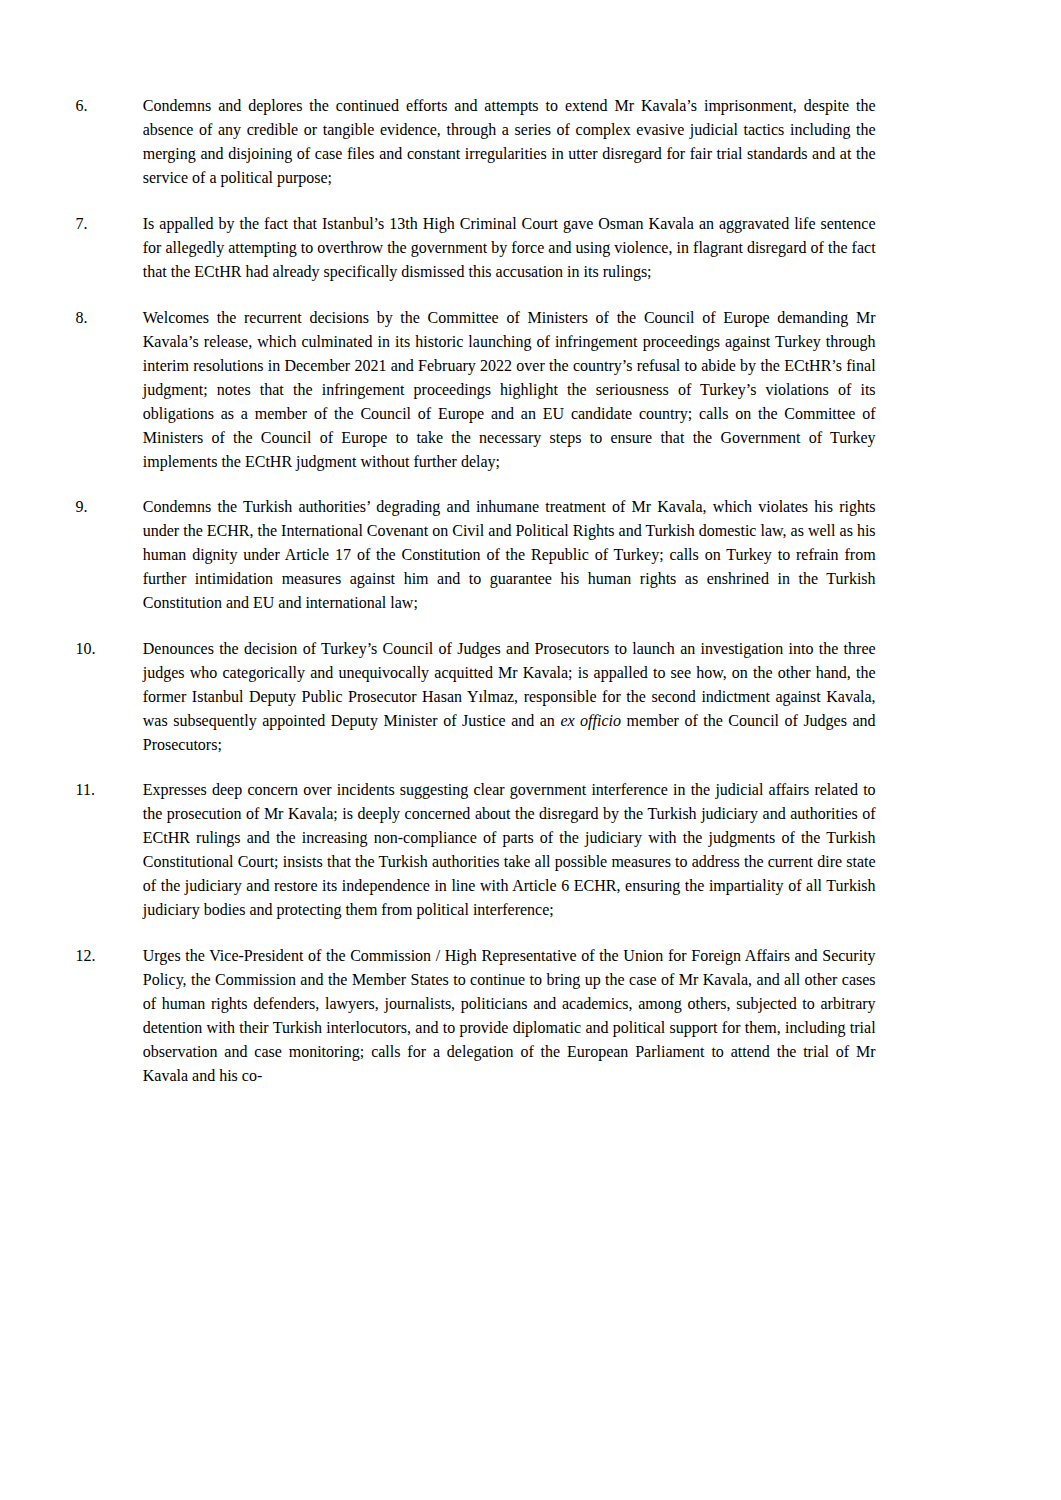Condemns and deplores the continued efforts and attempts to extend Mr Kavala’s imprisonment, despite the absence of any credible or tangible evidence, through a series of complex evasive judicial tactics including the merging and disjoining of case files and constant irregularities in utter disregard for fair trial standards and at the service of a political purpose;
Is appalled by the fact that Istanbul’s 13th High Criminal Court gave Osman Kavala an aggravated life sentence for allegedly attempting to overthrow the government by force and using violence, in flagrant disregard of the fact that the ECtHR had already specifically dismissed this accusation in its rulings;
Welcomes the recurrent decisions by the Committee of Ministers of the Council of Europe demanding Mr Kavala’s release, which culminated in its historic launching of infringement proceedings against Turkey through interim resolutions in December 2021 and February 2022 over the country’s refusal to abide by the ECtHR’s final judgment; notes that the infringement proceedings highlight the seriousness of Turkey’s violations of its obligations as a member of the Council of Europe and an EU candidate country; calls on the Committee of Ministers of the Council of Europe to take the necessary steps to ensure that the Government of Turkey implements the ECtHR judgment without further delay;
Condemns the Turkish authorities’ degrading and inhumane treatment of Mr Kavala, which violates his rights under the ECHR, the International Covenant on Civil and Political Rights and Turkish domestic law, as well as his human dignity under Article 17 of the Constitution of the Republic of Turkey; calls on Turkey to refrain from further intimidation measures against him and to guarantee his human rights as enshrined in the Turkish Constitution and EU and international law;
Denounces the decision of Turkey’s Council of Judges and Prosecutors to launch an investigation into the three judges who categorically and unequivocally acquitted Mr Kavala; is appalled to see how, on the other hand, the former Istanbul Deputy Public Prosecutor Hasan Yılmaz, responsible for the second indictment against Kavala, was subsequently appointed Deputy Minister of Justice and an ex officio member of the Council of Judges and Prosecutors;
Expresses deep concern over incidents suggesting clear government interference in the judicial affairs related to the prosecution of Mr Kavala; is deeply concerned about the disregard by the Turkish judiciary and authorities of ECtHR rulings and the increasing non-compliance of parts of the judiciary with the judgments of the Turkish Constitutional Court; insists that the Turkish authorities take all possible measures to address the current dire state of the judiciary and restore its independence in line with Article 6 ECHR, ensuring the impartiality of all Turkish judiciary bodies and protecting them from political interference;
Urges the Vice-President of the Commission / High Representative of the Union for Foreign Affairs and Security Policy, the Commission and the Member States to continue to bring up the case of Mr Kavala, and all other cases of human rights defenders, lawyers, journalists, politicians and academics, among others, subjected to arbitrary detention with their Turkish interlocutors, and to provide diplomatic and political support for them, including trial observation and case monitoring; calls for a delegation of the European Parliament to attend the trial of Mr Kavala and his co-